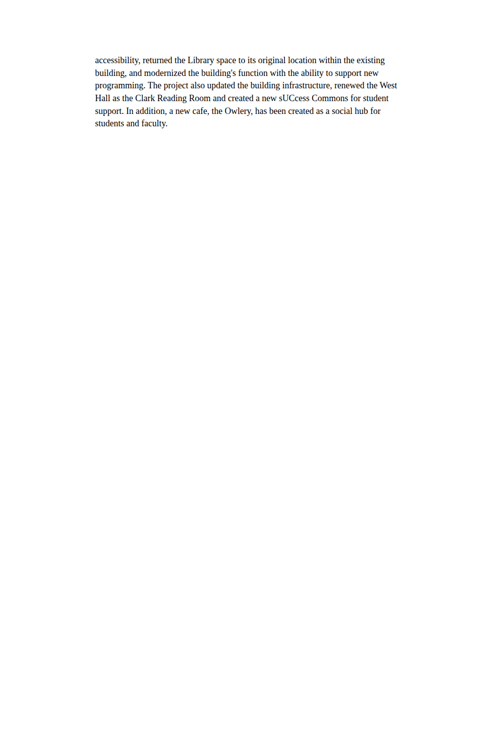accessibility, returned the Library space to its original location within the existing building, and modernized the building's function with the ability to support new programming. The project also updated the building infrastructure, renewed the West Hall as the Clark Reading Room and created a new sUCcess Commons for student support. In addition, a new cafe, the Owlery, has been created as a social hub for students and faculty.